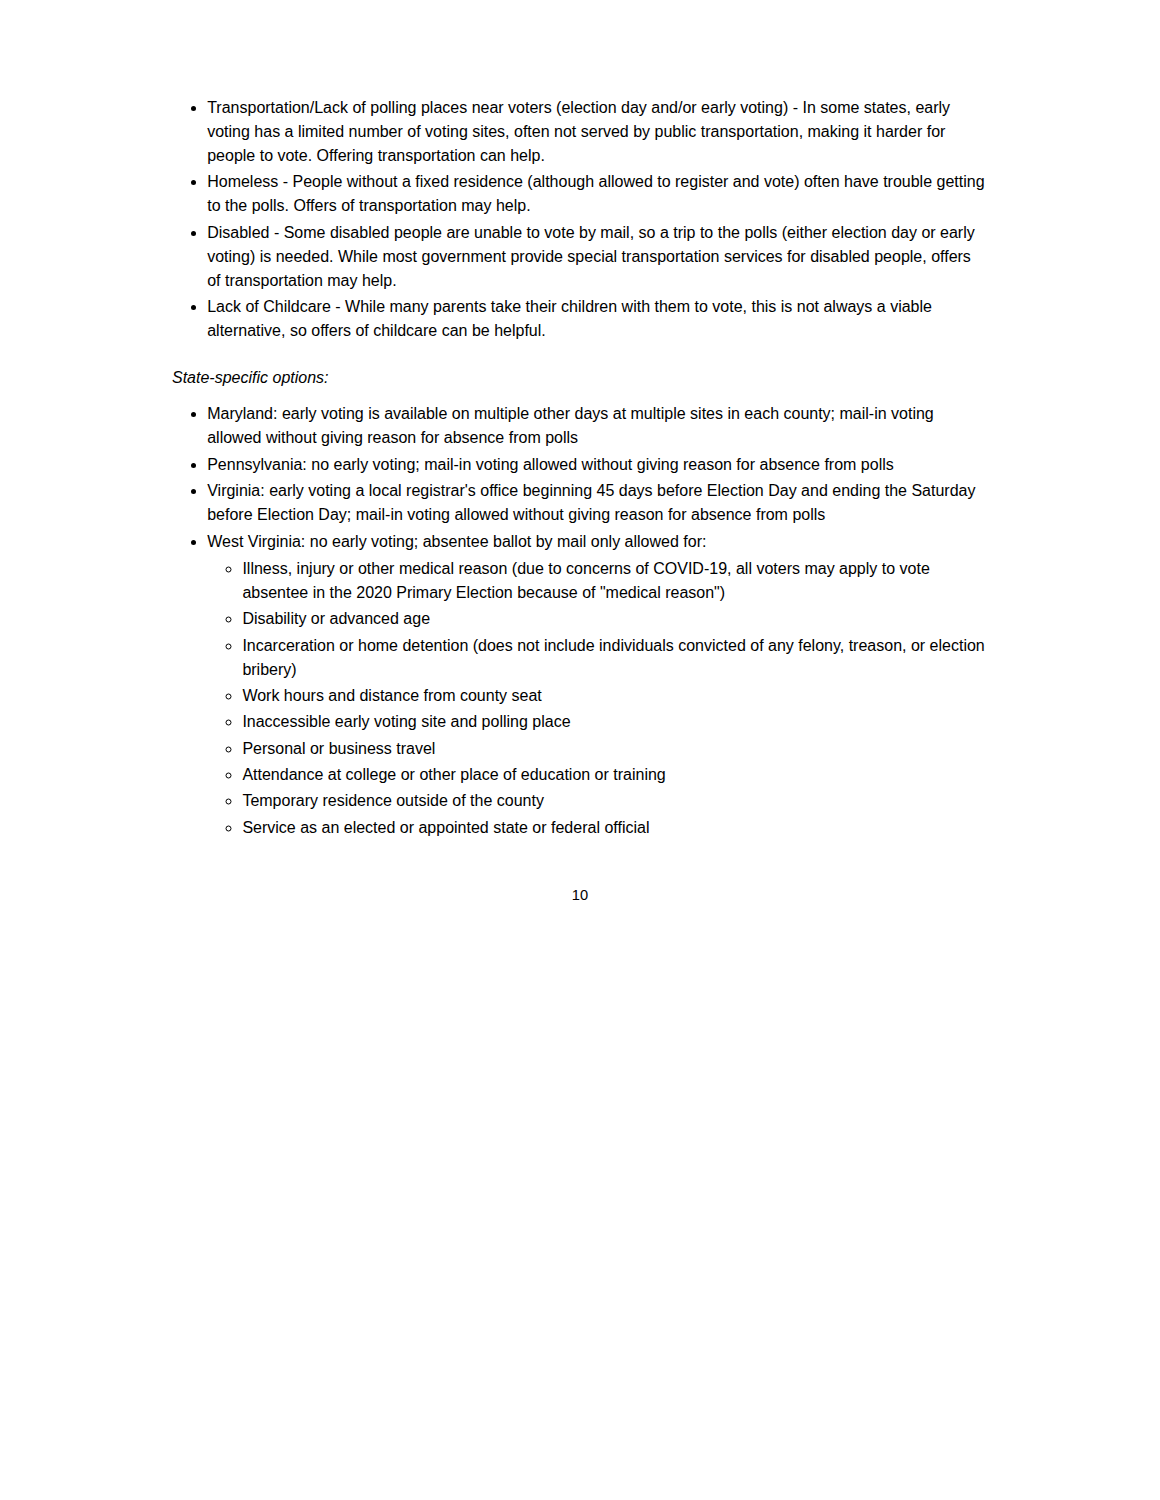Transportation/Lack of polling places near voters (election day and/or early voting) - In some states, early voting has a limited number of voting sites, often not served by public transportation, making it harder for people to vote. Offering transportation can help.
Homeless - People without a fixed residence (although allowed to register and vote) often have trouble getting to the polls. Offers of transportation may help.
Disabled - Some disabled people are unable to vote by mail, so a trip to the polls (either election day or early voting) is needed. While most government provide special transportation services for disabled people, offers of transportation may help.
Lack of Childcare - While many parents take their children with them to vote, this is not always a viable alternative, so offers of childcare can be helpful.
State-specific options:
Maryland: early voting is available on multiple other days at multiple sites in each county; mail-in voting allowed without giving reason for absence from polls
Pennsylvania: no early voting; mail-in voting allowed without giving reason for absence from polls
Virginia: early voting a local registrar's office beginning 45 days before Election Day and ending the Saturday before Election Day; mail-in voting allowed without giving reason for absence from polls
West Virginia: no early voting; absentee ballot by mail only allowed for:
Illness, injury or other medical reason (due to concerns of COVID-19, all voters may apply to vote absentee in the 2020 Primary Election because of "medical reason")
Disability or advanced age
Incarceration or home detention (does not include individuals convicted of any felony, treason, or election bribery)
Work hours and distance from county seat
Inaccessible early voting site and polling place
Personal or business travel
Attendance at college or other place of education or training
Temporary residence outside of the county
Service as an elected or appointed state or federal official
10